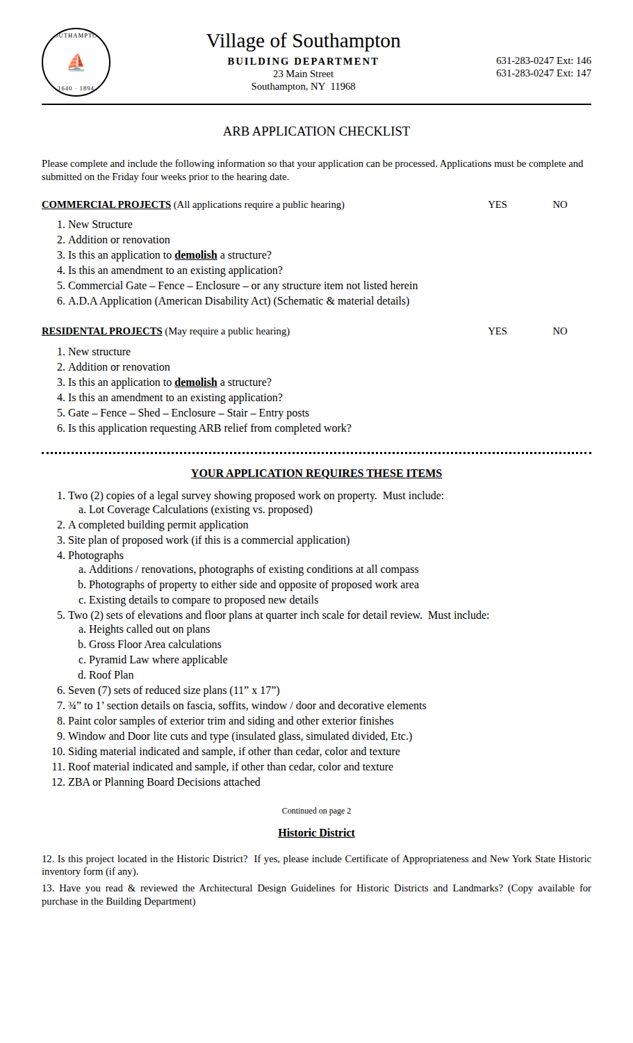SOUTHAMPTON
⛵
1640 · 1894
Village of Southampton
BUILDING DEPARTMENT
23 Main Street
Southampton, NY 11968
631-283-0247 Ext: 146
631-283-0247 Ext: 147
ARB APPLICATION CHECKLIST
Please complete and include the following information so that your application can be processed. Applications must be complete and submitted on the Friday four weeks prior to the hearing date.
COMMERCIAL PROJECTS (All applications require a public hearing) YES NO
New Structure
Addition or renovation
Is this an application to demolish a structure?
Is this an amendment to an existing application?
Commercial Gate – Fence – Enclosure – or any structure item not listed herein
A.D.A Application (American Disability Act) (Schematic & material details)
RESIDENTAL PROJECTS (May require a public hearing) YES NO
New structure
Addition or renovation
Is this an application to demolish a structure?
Is this an amendment to an existing application?
Gate – Fence – Shed – Enclosure – Stair – Entry posts
Is this application requesting ARB relief from completed work?
YOUR APPLICATION REQUIRES THESE ITEMS
Two (2) copies of a legal survey showing proposed work on property. Must include:
Lot Coverage Calculations (existing vs. proposed)
A completed building permit application
Site plan of proposed work (if this is a commercial application)
Photographs
Additions / renovations, photographs of existing conditions at all compass
Photographs of property to either side and opposite of proposed work area
Existing details to compare to proposed new details
Two (2) sets of elevations and floor plans at quarter inch scale for detail review. Must include:
Heights called out on plans
Gross Floor Area calculations
Pyramid Law where applicable
Roof Plan
Seven (7) sets of reduced size plans (11” x 17”)
¾” to 1’ section details on fascia, soffits, window / door and decorative elements
Paint color samples of exterior trim and siding and other exterior finishes
Window and Door lite cuts and type (insulated glass, simulated divided, Etc.)
Siding material indicated and sample, if other than cedar, color and texture
Roof material indicated and sample, if other than cedar, color and texture
ZBA or Planning Board Decisions attached
Continued on page 2
Historic District
12. Is this project located in the Historic District? If yes, please include Certificate of Appropriateness and New York State Historic inventory form (if any).
13. Have you read & reviewed the Architectural Design Guidelines for Historic Districts and Landmarks? (Copy available for purchase in the Building Department)